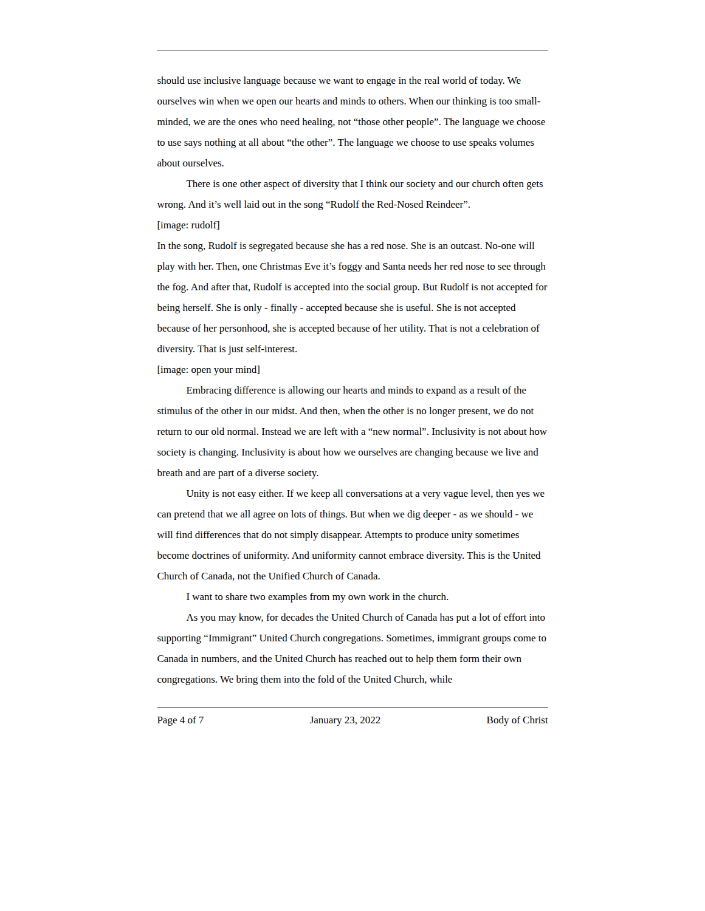should use inclusive language because we want to engage in the real world of today. We ourselves win when we open our hearts and minds to others. When our thinking is too small-minded, we are the ones who need healing, not “those other people”. The language we choose to use says nothing at all about “the other”. The language we choose to use speaks volumes about ourselves.
There is one other aspect of diversity that I think our society and our church often gets wrong. And it’s well laid out in the song “Rudolf the Red-Nosed Reindeer”.
[image: rudolf]
In the song, Rudolf is segregated because she has a red nose. She is an outcast. No-one will play with her. Then, one Christmas Eve it’s foggy and Santa needs her red nose to see through the fog. And after that, Rudolf is accepted into the social group. But Rudolf is not accepted for being herself. She is only - finally - accepted because she is useful. She is not accepted because of her personhood, she is accepted because of her utility. That is not a celebration of diversity. That is just self-interest.
[image: open your mind]
Embracing difference is allowing our hearts and minds to expand as a result of the stimulus of the other in our midst. And then, when the other is no longer present, we do not return to our old normal. Instead we are left with a “new normal”. Inclusivity is not about how society is changing. Inclusivity is about how we ourselves are changing because we live and breath and are part of a diverse society.
Unity is not easy either. If we keep all conversations at a very vague level, then yes we can pretend that we all agree on lots of things. But when we dig deeper - as we should - we will find differences that do not simply disappear. Attempts to produce unity sometimes become doctrines of uniformity. And uniformity cannot embrace diversity. This is the United Church of Canada, not the Unified Church of Canada.
I want to share two examples from my own work in the church.
As you may know, for decades the United Church of Canada has put a lot of effort into supporting “Immigrant” United Church congregations. Sometimes, immigrant groups come to Canada in numbers, and the United Church has reached out to help them form their own congregations. We bring them into the fold of the United Church, while
Page 4 of 7 January 23, 2022 Body of Christ